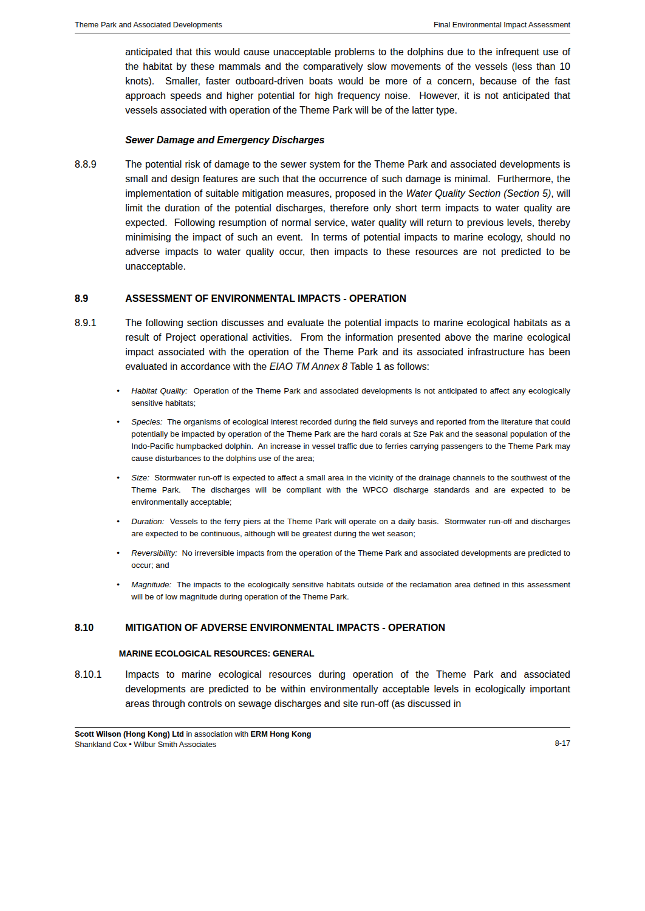Theme Park and Associated Developments Final Environmental Impact Assessment
anticipated that this would cause unacceptable problems to the dolphins due to the infrequent use of the habitat by these mammals and the comparatively slow movements of the vessels (less than 10 knots). Smaller, faster outboard-driven boats would be more of a concern, because of the fast approach speeds and higher potential for high frequency noise. However, it is not anticipated that vessels associated with operation of the Theme Park will be of the latter type.
Sewer Damage and Emergency Discharges
8.8.9 The potential risk of damage to the sewer system for the Theme Park and associated developments is small and design features are such that the occurrence of such damage is minimal. Furthermore, the implementation of suitable mitigation measures, proposed in the Water Quality Section (Section 5), will limit the duration of the potential discharges, therefore only short term impacts to water quality are expected. Following resumption of normal service, water quality will return to previous levels, thereby minimising the impact of such an event. In terms of potential impacts to marine ecology, should no adverse impacts to water quality occur, then impacts to these resources are not predicted to be unacceptable.
8.9 ASSESSMENT OF ENVIRONMENTAL IMPACTS - OPERATION
8.9.1 The following section discusses and evaluate the potential impacts to marine ecological habitats as a result of Project operational activities. From the information presented above the marine ecological impact associated with the operation of the Theme Park and its associated infrastructure has been evaluated in accordance with the EIAO TM Annex 8 Table 1 as follows:
• Habitat Quality: Operation of the Theme Park and associated developments is not anticipated to affect any ecologically sensitive habitats;
• Species: The organisms of ecological interest recorded during the field surveys and reported from the literature that could potentially be impacted by operation of the Theme Park are the hard corals at Sze Pak and the seasonal population of the Indo-Pacific humpbacked dolphin. An increase in vessel traffic due to ferries carrying passengers to the Theme Park may cause disturbances to the dolphins use of the area;
• Size: Stormwater run-off is expected to affect a small area in the vicinity of the drainage channels to the southwest of the Theme Park. The discharges will be compliant with the WPCO discharge standards and are expected to be environmentally acceptable;
• Duration: Vessels to the ferry piers at the Theme Park will operate on a daily basis. Stormwater run-off and discharges are expected to be continuous, although will be greatest during the wet season;
• Reversibility: No irreversible impacts from the operation of the Theme Park and associated developments are predicted to occur; and
• Magnitude: The impacts to the ecologically sensitive habitats outside of the reclamation area defined in this assessment will be of low magnitude during operation of the Theme Park.
8.10 MITIGATION OF ADVERSE ENVIRONMENTAL IMPACTS - OPERATION
Marine Ecological Resources: General
8.10.1 Impacts to marine ecological resources during operation of the Theme Park and associated developments are predicted to be within environmentally acceptable levels in ecologically important areas through controls on sewage discharges and site run-off (as discussed in
Scott Wilson (Hong Kong) Ltd in association with ERM Hong Kong
Shankland Cox • Wilbur Smith Associates
8-17